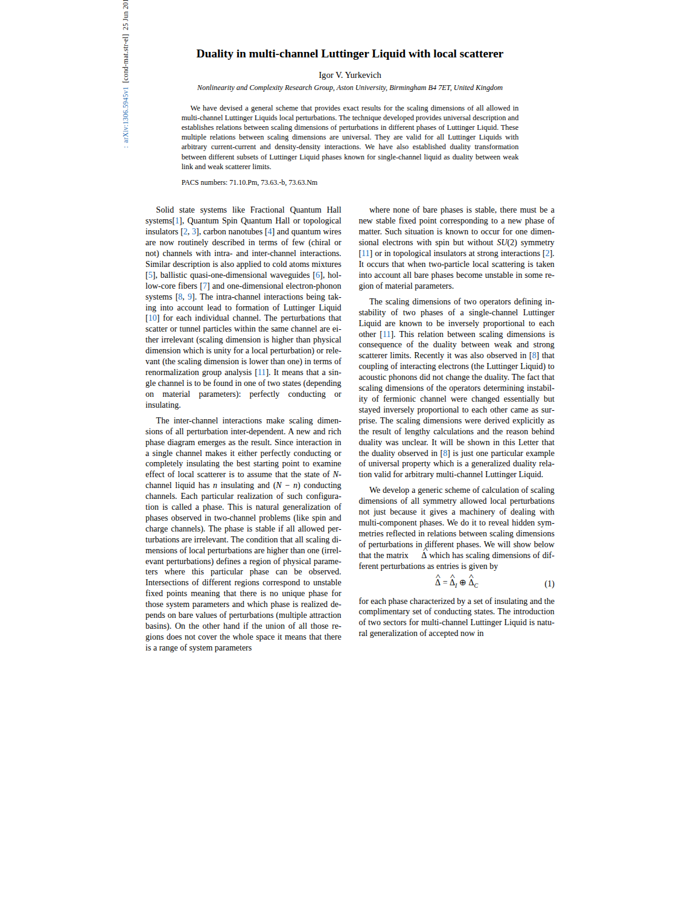: arXiv:1306.5945v1 [cond-mat.str-el] 25 Jun 2013
Duality in multi-channel Luttinger Liquid with local scatterer
Igor V. Yurkevich
Nonlinearity and Complexity Research Group, Aston University, Birmingham B4 7ET, United Kingdom
We have devised a general scheme that provides exact results for the scaling dimensions of all allowed in multi-channel Luttinger Liquids local perturbations. The technique developed provides universal description and establishes relations between scaling dimensions of perturbations in different phases of Luttinger Liquid. These multiple relations between scaling dimensions are universal. They are valid for all Luttinger Liquids with arbitrary current-current and density-density interactions. We have also established duality transformation between different subsets of Luttinger Liquid phases known for single-channel liquid as duality between weak link and weak scatterer limits.
PACS numbers: 71.10.Pm, 73.63.-b, 73.63.Nm
Solid state systems like Fractional Quantum Hall systems[1], Quantum Spin Quantum Hall or topological insulators [2, 3], carbon nanotubes [4] and quantum wires are now routinely described in terms of few (chiral or not) channels with intra- and inter-channel interactions. Similar description is also applied to cold atoms mixtures [5], ballistic quasi-one-dimensional waveguides [6], hollow-core fibers [7] and one-dimensional electron-phonon systems [8, 9]. The intra-channel interactions being taking into account lead to formation of Luttinger Liquid [10] for each individual channel. The perturbations that scatter or tunnel particles within the same channel are either irrelevant (scaling dimension is higher than physical dimension which is unity for a local perturbation) or relevant (the scaling dimension is lower than one) in terms of renormalization group analysis [11]. It means that a single channel is to be found in one of two states (depending on material parameters): perfectly conducting or insulating.
The inter-channel interactions make scaling dimensions of all perturbation inter-dependent. A new and rich phase diagram emerges as the result. Since interaction in a single channel makes it either perfectly conducting or completely insulating the best starting point to examine effect of local scatterer is to assume that the state of N-channel liquid has n insulating and (N − n) conducting channels. Each particular realization of such configuration is called a phase. This is natural generalization of phases observed in two-channel problems (like spin and charge channels). The phase is stable if all allowed perturbations are irrelevant. The condition that all scaling dimensions of local perturbations are higher than one (irrelevant perturbations) defines a region of physical parameters where this particular phase can be observed. Intersections of different regions correspond to unstable fixed points meaning that there is no unique phase for those system parameters and which phase is realized depends on bare values of perturbations (multiple attraction basins). On the other hand if the union of all those regions does not cover the whole space it means that there is a range of system parameters
where none of bare phases is stable, there must be a new stable fixed point corresponding to a new phase of matter. Such situation is known to occur for one dimensional electrons with spin but without SU(2) symmetry [11] or in topological insulators at strong interactions [2]. It occurs that when two-particle local scattering is taken into account all bare phases become unstable in some region of material parameters.
The scaling dimensions of two operators defining instability of two phases of a single-channel Luttinger Liquid are known to be inversely proportional to each other [11]. This relation between scaling dimensions is consequence of the duality between weak and strong scatterer limits. Recently it was also observed in [8] that coupling of interacting electrons (the Luttinger Liquid) to acoustic phonons did not change the duality. The fact that scaling dimensions of the operators determining instability of fermionic channel were changed essentially but stayed inversely proportional to each other came as surprise. The scaling dimensions were derived explicitly as the result of lengthy calculations and the reason behind duality was unclear. It will be shown in this Letter that the duality observed in [8] is just one particular example of universal property which is a generalized duality relation valid for arbitrary multi-channel Luttinger Liquid.
We develop a generic scheme of calculation of scaling dimensions of all symmetry allowed local perturbations not just because it gives a machinery of dealing with multi-component phases. We do it to reveal hidden symmetries reflected in relations between scaling dimensions of perturbations in different phases. We will show below that the matrix Δ which has scaling dimensions of different perturbations as entries is given by
Δ = ΔI ⊕ ΔC (1)
for each phase characterized by a set of insulating and the complimentary set of conducting states. The introduction of two sectors for multi-channel Luttinger Liquid is natural generalization of accepted now in